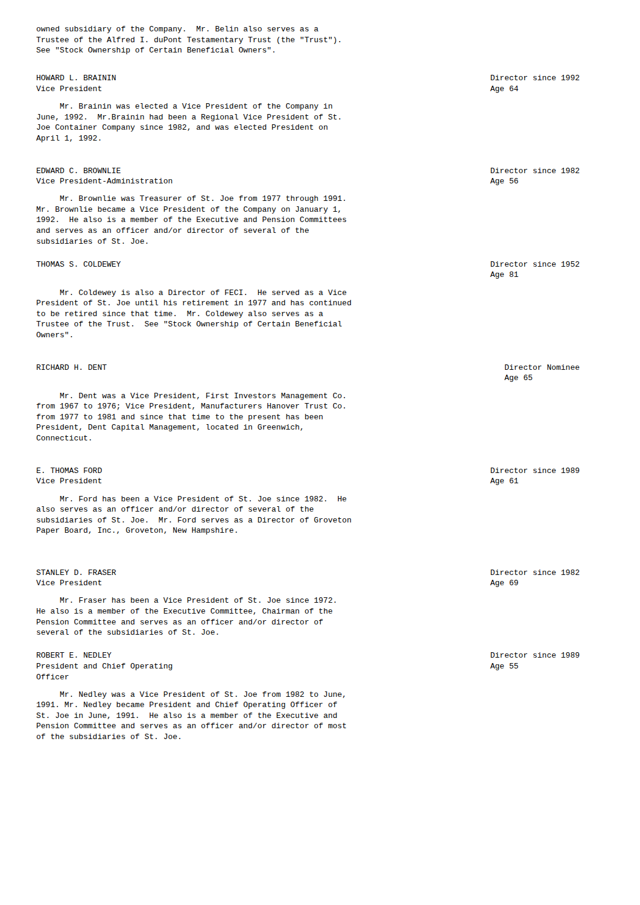owned subsidiary of the Company. Mr. Belin also serves as a Trustee of the Alfred I. duPont Testamentary Trust (the "Trust"). See "Stock Ownership of Certain Beneficial Owners".
HOWARD L. BRAININ Vice President
Director since 1992 Age 64
Mr. Brainin was elected a Vice President of the Company in June, 1992. Mr.Brainin had been a Regional Vice President of St. Joe Container Company since 1982, and was elected President on April 1, 1992.
EDWARD C. BROWNLIE Vice President-Administration
Director since 1982 Age 56
Mr. Brownlie was Treasurer of St. Joe from 1977 through 1991. Mr. Brownlie became a Vice President of the Company on January 1, 1992. He also is a member of the Executive and Pension Committees and serves as an officer and/or director of several of the subsidiaries of St. Joe.
THOMAS S. COLDEWEY
Director since 1952 Age 81
Mr. Coldewey is also a Director of FECI. He served as a Vice President of St. Joe until his retirement in 1977 and has continued to be retired since that time. Mr. Coldewey also serves as a Trustee of the Trust. See "Stock Ownership of Certain Beneficial Owners".
RICHARD H. DENT
Director Nominee Age 65
Mr. Dent was a Vice President, First Investors Management Co. from 1967 to 1976; Vice President, Manufacturers Hanover Trust Co. from 1977 to 1981 and since that time to the present has been President, Dent Capital Management, located in Greenwich, Connecticut.
E. THOMAS FORD Vice President
Director since 1989 Age 61
Mr. Ford has been a Vice President of St. Joe since 1982. He also serves as an officer and/or director of several of the subsidiaries of St. Joe. Mr. Ford serves as a Director of Groveton Paper Board, Inc., Groveton, New Hampshire.
STANLEY D. FRASER Vice President
Director since 1982 Age 69
Mr. Fraser has been a Vice President of St. Joe since 1972. He also is a member of the Executive Committee, Chairman of the Pension Committee and serves as an officer and/or director of several of the subsidiaries of St. Joe.
ROBERT E. NEDLEY President and Chief Operating Officer
Director since 1989 Age 55
Mr. Nedley was a Vice President of St. Joe from 1982 to June, 1991. Mr. Nedley became President and Chief Operating Officer of St. Joe in June, 1991. He also is a member of the Executive and Pension Committee and serves as an officer and/or director of most of the subsidiaries of St. Joe.